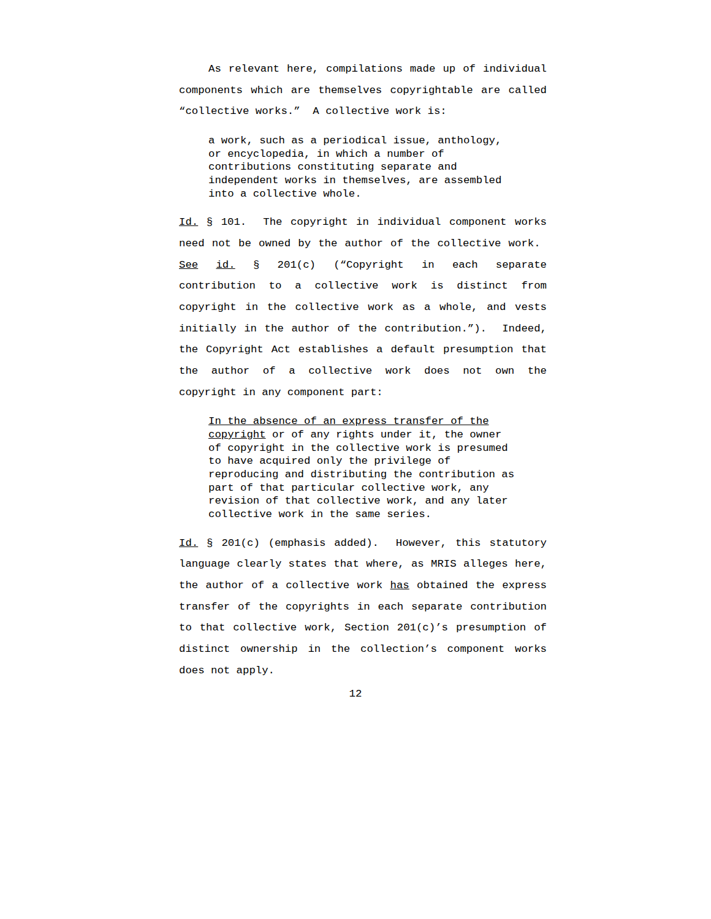As relevant here, compilations made up of individual components which are themselves copyrightable are called “collective works.” A collective work is:
a work, such as a periodical issue, anthology, or encyclopedia, in which a number of contributions constituting separate and independent works in themselves, are assembled into a collective whole.
Id. § 101. The copyright in individual component works need not be owned by the author of the collective work. See id. § 201(c) (“Copyright in each separate contribution to a collective work is distinct from copyright in the collective work as a whole, and vests initially in the author of the contribution.”). Indeed, the Copyright Act establishes a default presumption that the author of a collective work does not own the copyright in any component part:
In the absence of an express transfer of the copyright or of any rights under it, the owner of copyright in the collective work is presumed to have acquired only the privilege of reproducing and distributing the contribution as part of that particular collective work, any revision of that collective work, and any later collective work in the same series.
Id. § 201(c) (emphasis added). However, this statutory language clearly states that where, as MRIS alleges here, the author of a collective work has obtained the express transfer of the copyrights in each separate contribution to that collective work, Section 201(c)’s presumption of distinct ownership in the collection’s component works does not apply.
12